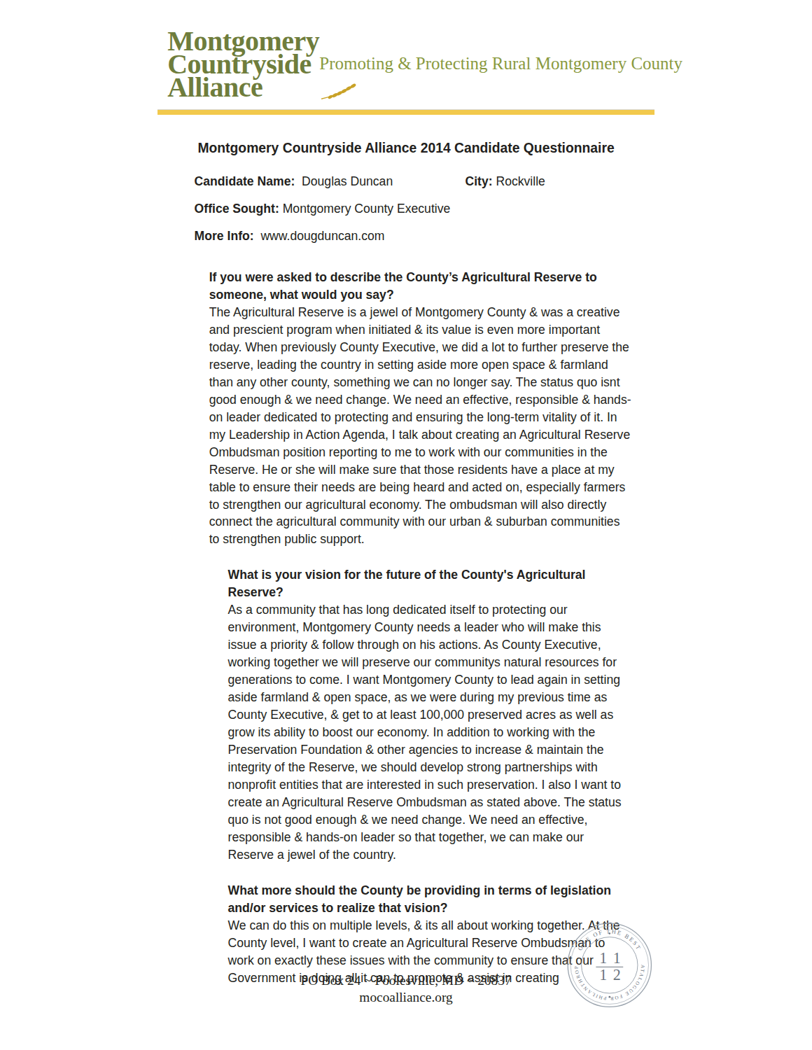Montgomery Countryside Alliance
Promoting & Protecting Rural Montgomery County
Montgomery Countryside Alliance 2014 Candidate Questionnaire
Candidate Name: Douglas Duncan
City: Rockville
Office Sought: Montgomery County Executive
More Info: www.dougduncan.com
If you were asked to describe the County’s Agricultural Reserve to someone, what would you say?
The Agricultural Reserve is a jewel of Montgomery County & was a creative and prescient program when initiated & its value is even more important today. When previously County Executive, we did a lot to further preserve the reserve, leading the country in setting aside more open space & farmland than any other county, something we can no longer say. The status quo isnt good enough & we need change. We need an effective, responsible & hands-on leader dedicated to protecting and ensuring the long-term vitality of it. In my Leadership in Action Agenda, I talk about creating an Agricultural Reserve Ombudsman position reporting to me to work with our communities in the Reserve. He or she will make sure that those residents have a place at my table to ensure their needs are being heard and acted on, especially farmers to strengthen our agricultural economy. The ombudsman will also directly connect the agricultural community with our urban & suburban communities to strengthen public support.
What is your vision for the future of the County's Agricultural Reserve?
As a community that has long dedicated itself to protecting our environment, Montgomery County needs a leader who will make this issue a priority & follow through on his actions. As County Executive, working together we will preserve our communitys natural resources for generations to come. I want Montgomery County to lead again in setting aside farmland & open space, as we were during my previous time as County Executive, & get to at least 100,000 preserved acres as well as grow its ability to boost our economy. In addition to working with the Preservation Foundation & other agencies to increase & maintain the integrity of the Reserve, we should develop strong partnerships with nonprofit entities that are interested in such preservation. I also I want to create an Agricultural Reserve Ombudsman as stated above. The status quo is not good enough & we need change. We need an effective, responsible & hands-on leader so that together, we can make our Reserve a jewel of the country.
What more should the County be providing in terms of legislation and/or services to realize that vision?
We can do this on multiple levels, & its all about working together. At the County level, I want to create an Agricultural Reserve Ombudsman to work on exactly these issues with the community to ensure that our Government is doing all it can to promote & assist in creating
PO Box 24 ~ Poolesville, MD ~ 20837
mocoalliance.org
ONE OF THE BEST CATALOGUE FOR PHILANTHROPY 1 1 1 2